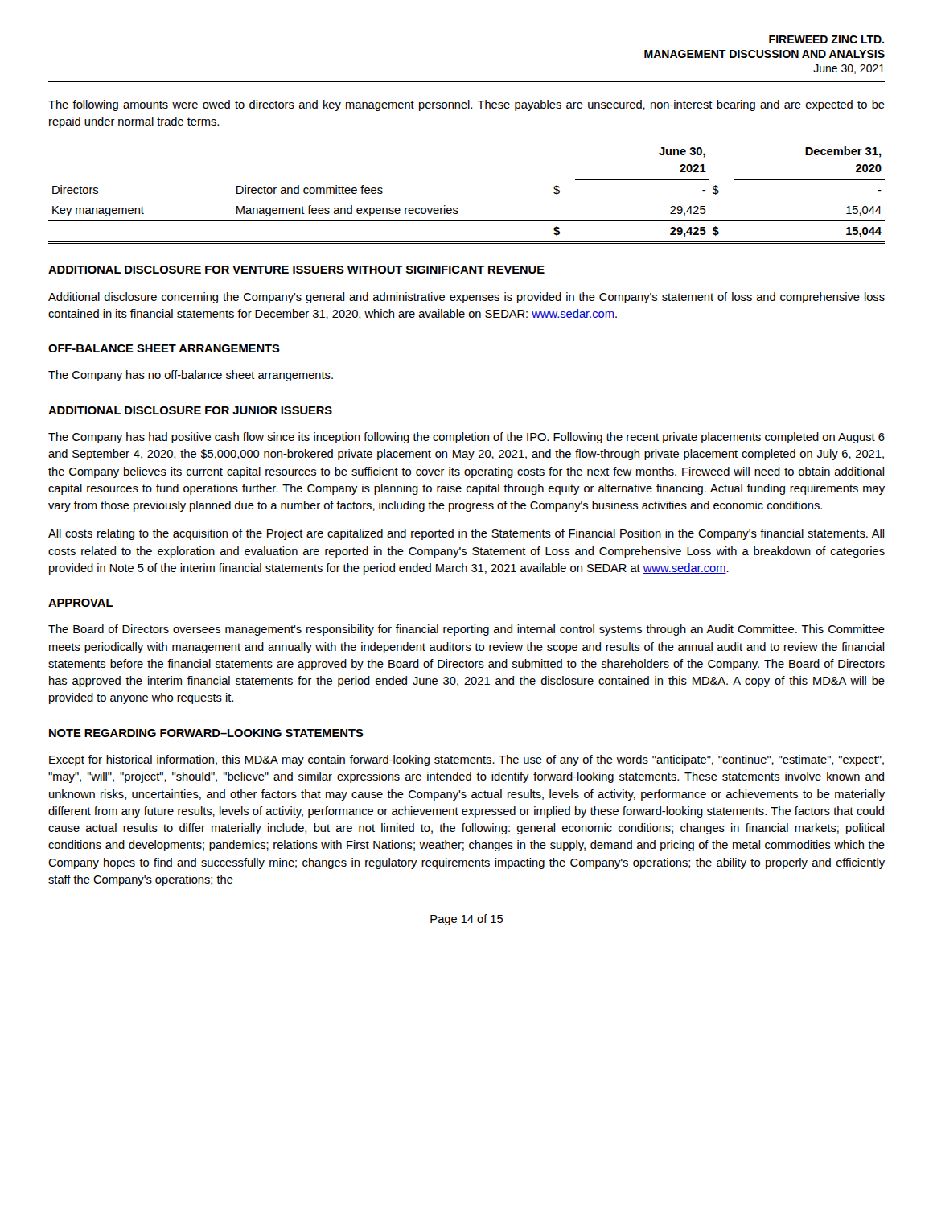FIREWEED ZINC LTD.
MANAGEMENT DISCUSSION AND ANALYSIS
June 30, 2021
The following amounts were owed to directors and key management personnel. These payables are unsecured, non-interest bearing and are expected to be repaid under normal trade terms.
| | | | June 30, 2021 | | December 31, 2020 |
| --- | --- | --- | --- | --- | --- |
| Directors | Director and committee fees | $ | - | $ | - |
| Key management | Management fees and expense recoveries | | 29,425 | | 15,044 |
| | | $ | 29,425 | $ | 15,044 |
Additional Disclosure for Venture Issuers Without Siginificant Revenue
Additional disclosure concerning the Company's general and administrative expenses is provided in the Company's statement of loss and comprehensive loss contained in its financial statements for December 31, 2020, which are available on SEDAR: www.sedar.com.
Off-Balance Sheet Arrangements
The Company has no off-balance sheet arrangements.
Additional Disclosure for Junior Issuers
The Company has had positive cash flow since its inception following the completion of the IPO. Following the recent private placements completed on August 6 and September 4, 2020, the $5,000,000 non-brokered private placement on May 20, 2021, and the flow-through private placement completed on July 6, 2021, the Company believes its current capital resources to be sufficient to cover its operating costs for the next few months. Fireweed will need to obtain additional capital resources to fund operations further. The Company is planning to raise capital through equity or alternative financing. Actual funding requirements may vary from those previously planned due to a number of factors, including the progress of the Company's business activities and economic conditions.
All costs relating to the acquisition of the Project are capitalized and reported in the Statements of Financial Position in the Company's financial statements. All costs related to the exploration and evaluation are reported in the Company's Statement of Loss and Comprehensive Loss with a breakdown of categories provided in Note 5 of the interim financial statements for the period ended March 31, 2021 available on SEDAR at www.sedar.com.
Approval
The Board of Directors oversees management's responsibility for financial reporting and internal control systems through an Audit Committee. This Committee meets periodically with management and annually with the independent auditors to review the scope and results of the annual audit and to review the financial statements before the financial statements are approved by the Board of Directors and submitted to the shareholders of the Company. The Board of Directors has approved the interim financial statements for the period ended June 30, 2021 and the disclosure contained in this MD&A. A copy of this MD&A will be provided to anyone who requests it.
Note Regarding Forward–Looking Statements
Except for historical information, this MD&A may contain forward-looking statements. The use of any of the words "anticipate", "continue", "estimate", "expect", "may", "will", "project", "should", "believe" and similar expressions are intended to identify forward-looking statements. These statements involve known and unknown risks, uncertainties, and other factors that may cause the Company's actual results, levels of activity, performance or achievements to be materially different from any future results, levels of activity, performance or achievement expressed or implied by these forward-looking statements. The factors that could cause actual results to differ materially include, but are not limited to, the following: general economic conditions; changes in financial markets; political conditions and developments; pandemics; relations with First Nations; weather; changes in the supply, demand and pricing of the metal commodities which the Company hopes to find and successfully mine; changes in regulatory requirements impacting the Company's operations; the ability to properly and efficiently staff the Company's operations; the
Page 14 of 15